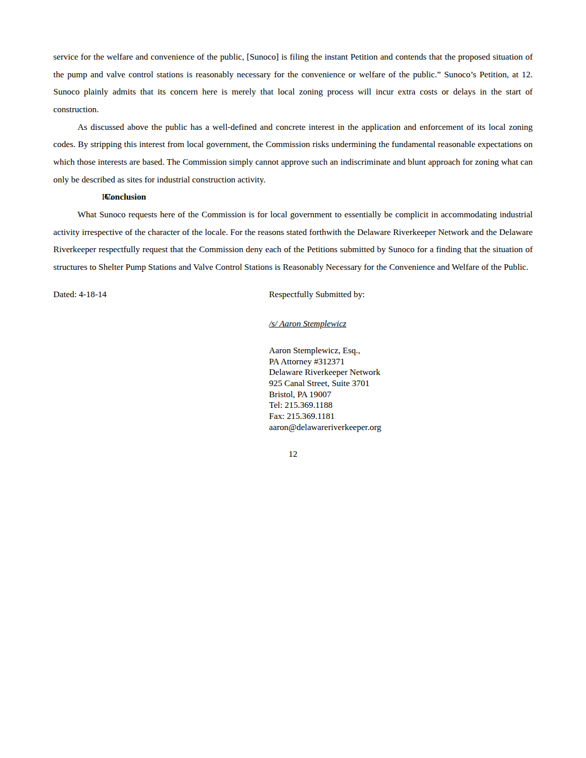service for the welfare and convenience of the public, [Sunoco] is filing the instant Petition and contends that the proposed situation of the pump and valve control stations is reasonably necessary for the convenience or welfare of the public.” Sunoco’s Petition, at 12. Sunoco plainly admits that its concern here is merely that local zoning process will incur extra costs or delays in the start of construction.
As discussed above the public has a well-defined and concrete interest in the application and enforcement of its local zoning codes. By stripping this interest from local government, the Commission risks undermining the fundamental reasonable expectations on which those interests are based. The Commission simply cannot approve such an indiscriminate and blunt approach for zoning what can only be described as sites for industrial construction activity.
IV. Conclusion
What Sunoco requests here of the Commission is for local government to essentially be complicit in accommodating industrial activity irrespective of the character of the locale. For the reasons stated forthwith the Delaware Riverkeeper Network and the Delaware Riverkeeper respectfully request that the Commission deny each of the Petitions submitted by Sunoco for a finding that the situation of structures to Shelter Pump Stations and Valve Control Stations is Reasonably Necessary for the Convenience and Welfare of the Public.
| Dated: 4-18-14 | Respectfully Submitted by: |
| | /s/ Aaron Stemplewicz |
| | Aaron Stemplewicz, Esq., PA Attorney #312371 Delaware Riverkeeper Network 925 Canal Street, Suite 3701 Bristol, PA 19007 Tel: 215.369.1188 Fax: 215.369.1181 aaron@delawareriverkeeper.org |
12